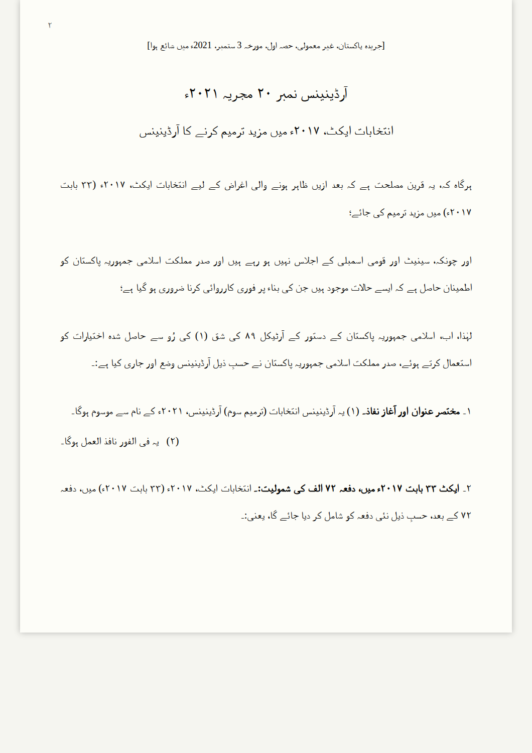۲
[جریدہ پاکستان، غیر معمولی، حصہ اول، مورخہ 3 ستمبر، 2021ء میں شائع ہوا]
آرڈینینس نمبر ۲۰ مجریہ ۲۰۲۱ء
انتخابات ایکٹ، ۲۰۱۷ء میں مزید ترمیم کرنے کا آرڈینینس
ہرگاہ کہ، یہ قرین مصلحت ہے کہ بعد ازیں ظاہر ہونے والی اغراض کے لیے انتخابات ایکٹ، ۲۰۱۷ء (۳۳ بابت ۲۰۱۷ء) میں مزید ترمیم کی جائے؛
اور چونکہ، سینیٹ اور قومی اسمبلی کے اجلاس نہیں ہو رہے ہیں اور صدر مملکت اسلامی جمہوریہ پاکستان کو اطمینان حاصل ہے کہ ایسے حالات موجود ہیں جن کی بناء پر فوری کارروائی کرنا ضروری ہو گیا ہے؛
لہٰذا، اب، اسلامی جمہوریہ پاکستان کے دستور کے آرٹیکل ۸۹ کی شق (۱) کی رُو سے حاصل شدہ اختیارات کو استعمال کرتے ہوئے، صدر مملکت اسلامی جمہوریہ پاکستان نے حسبِ ذیل آرڈینینس وضع اور جاری کیا ہے:۔
۱۔ مختصر عنوان اور آغاز نفاذ۔ (۱) یہ آرڈینینس انتخابات (ترمیم سوم) آرڈینینس، ۲۰۲۱ء کے نام سے موسوم ہوگا۔ (۲) یہ فی الفور نافذ العمل ہوگا۔
۲۔ ایکٹ ۳۳ بابت ۲۰۱۷ء میں، دفعہ ۷۲ الف کی شمولیت:۔ انتخابات ایکٹ، ۲۰۱۷ء (۳۳ بابت ۲۰۱۷ء) میں، دفعہ ۷۲ کے بعد، حسبِ ذیل نئی دفعہ کو شامل کر دیا جائے گا، یعنی:۔